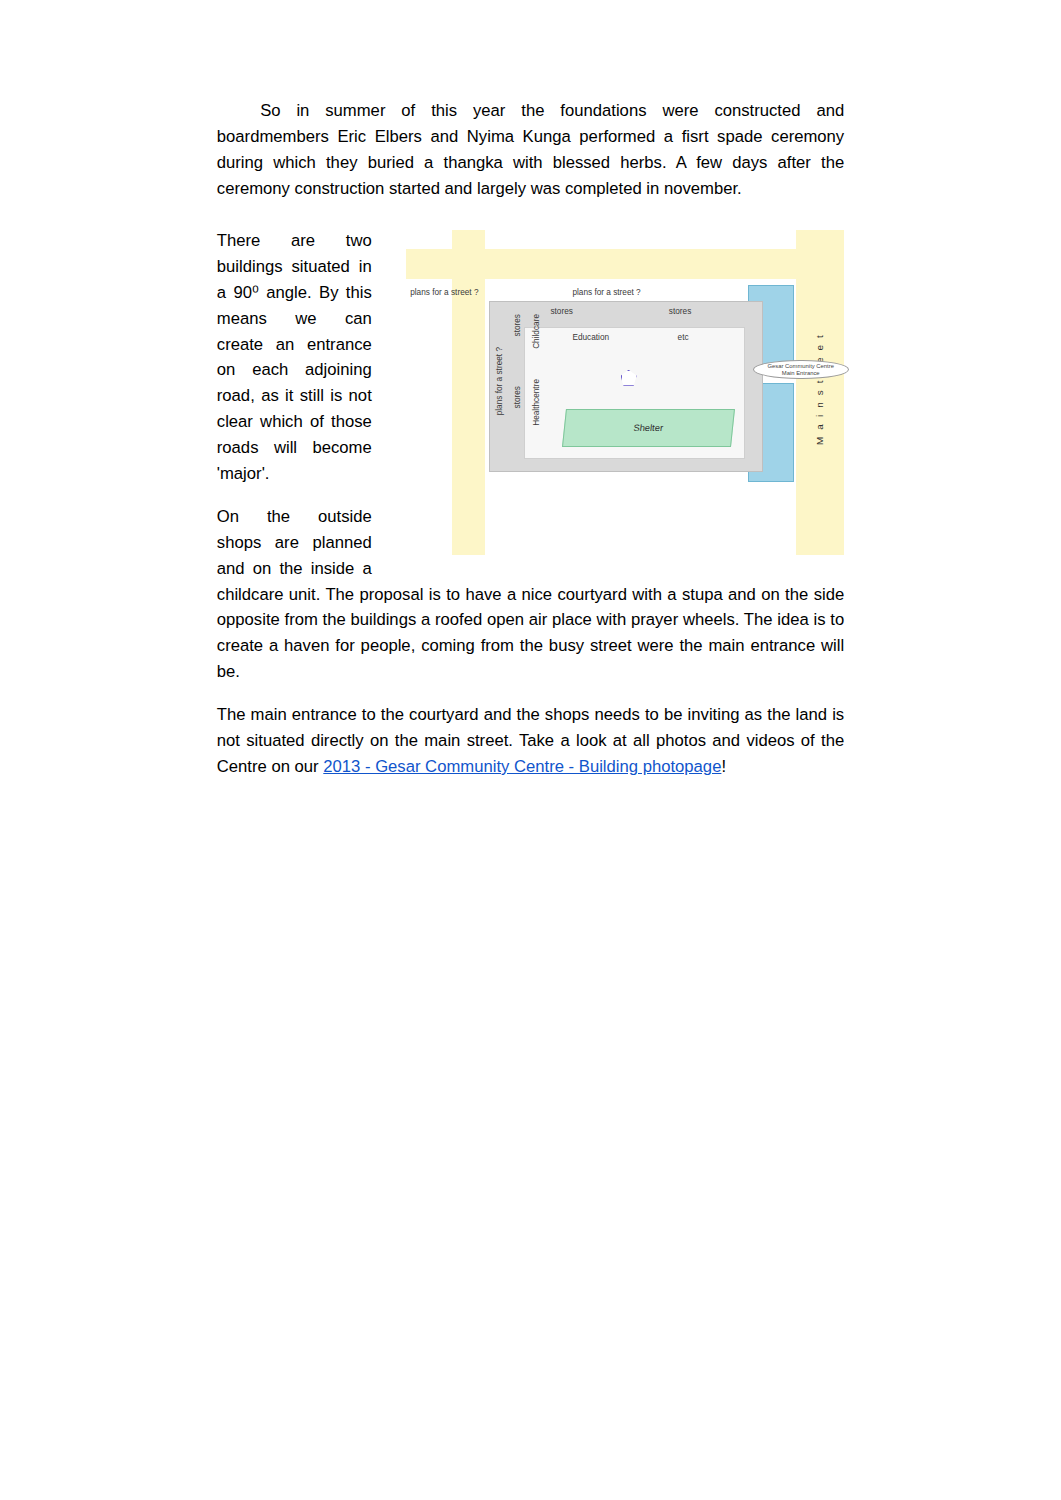So in summer of this year the foundations were constructed and boardmembers Eric Elbers and Nyima Kunga performed a fisrt spade ceremony during which they buried a thangka with blessed herbs. A few days after the ceremony construction started and largely was completed in november.
M a i n s t r e e t
plans for a street ?
plans for a street ?
plans for a street ?
stores
stores
Education
etc
stores
stores
Childcare
Healthcentre
Shelter
Gesar Community Centre
Main Entrance
There are two buildings situated in a 90⁰ angle. By this means we can create an entrance on each adjoining road, as it still is not clear which of those roads will become 'major'.
On the outside shops are planned and on the inside a childcare unit. The proposal is to have a nice courtyard with a stupa and on the side opposite from the buildings a roofed open air place with prayer wheels. The idea is to create a haven for people, coming from the busy street were the main entrance will be.
The main entrance to the courtyard and the shops needs to be inviting as the land is not situated directly on the main street. Take a look at all photos and videos of the Centre on our 2013 - Gesar Community Centre - Building photopage!